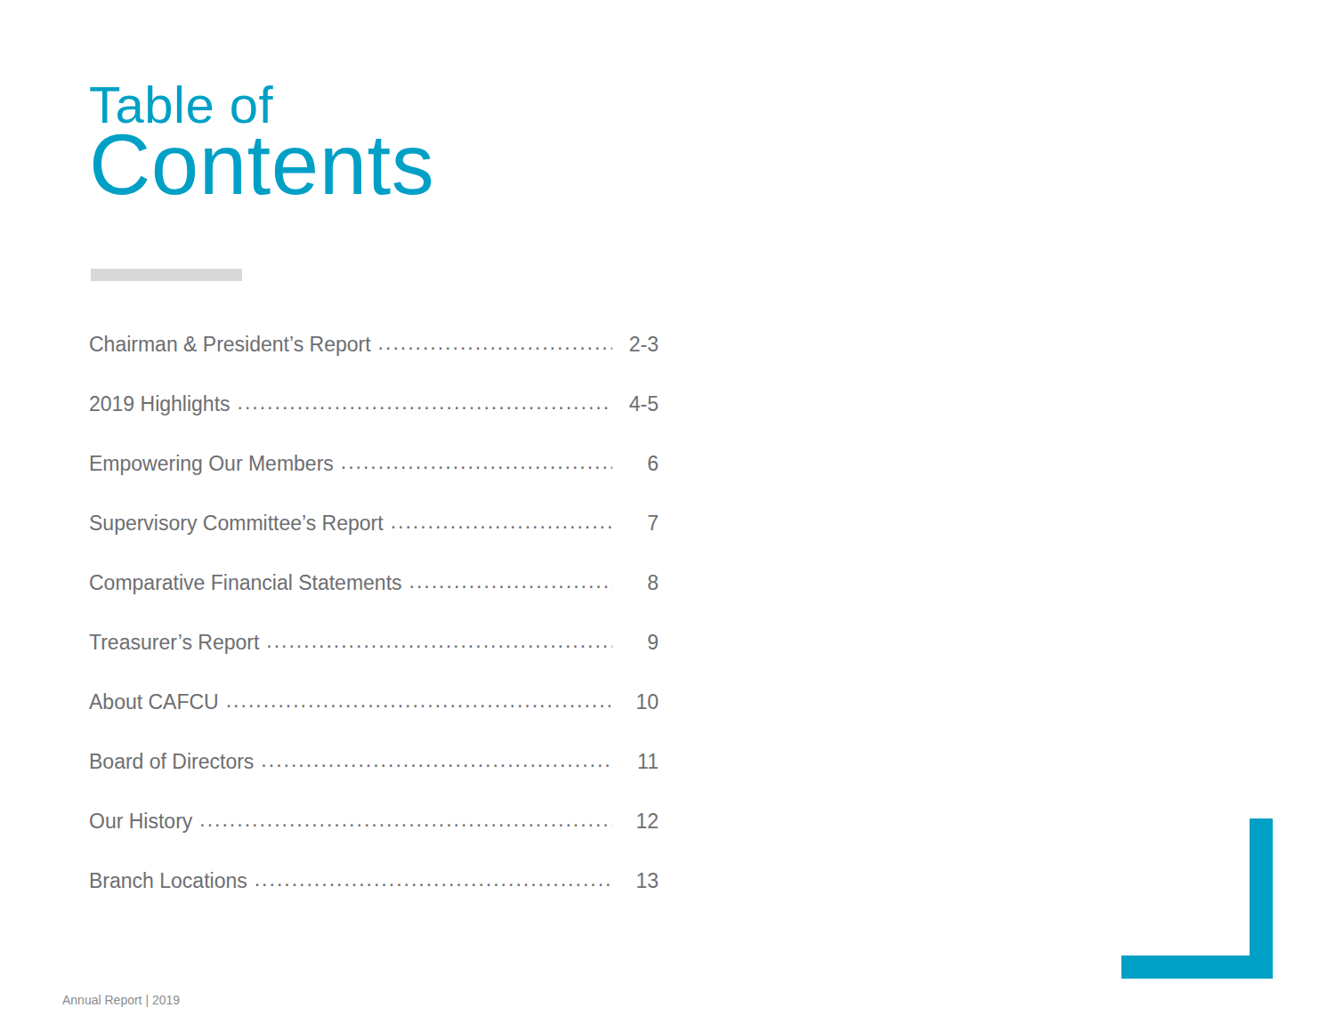Table of Contents
Chairman & President’s Report .............................................................................. 2-3
2019 Highlights .............................................................................. 4-5
Empowering Our Members .............................................................................. 6
Supervisory Committee’s Report .............................................................................. 7
Comparative Financial Statements .............................................................................. 8
Treasurer’s Report .............................................................................. 9
About CAFCU .............................................................................. 10
Board of Directors .............................................................................. 11
Our History .............................................................................. 12
Branch Locations .............................................................................. 13
Annual Report | 2019